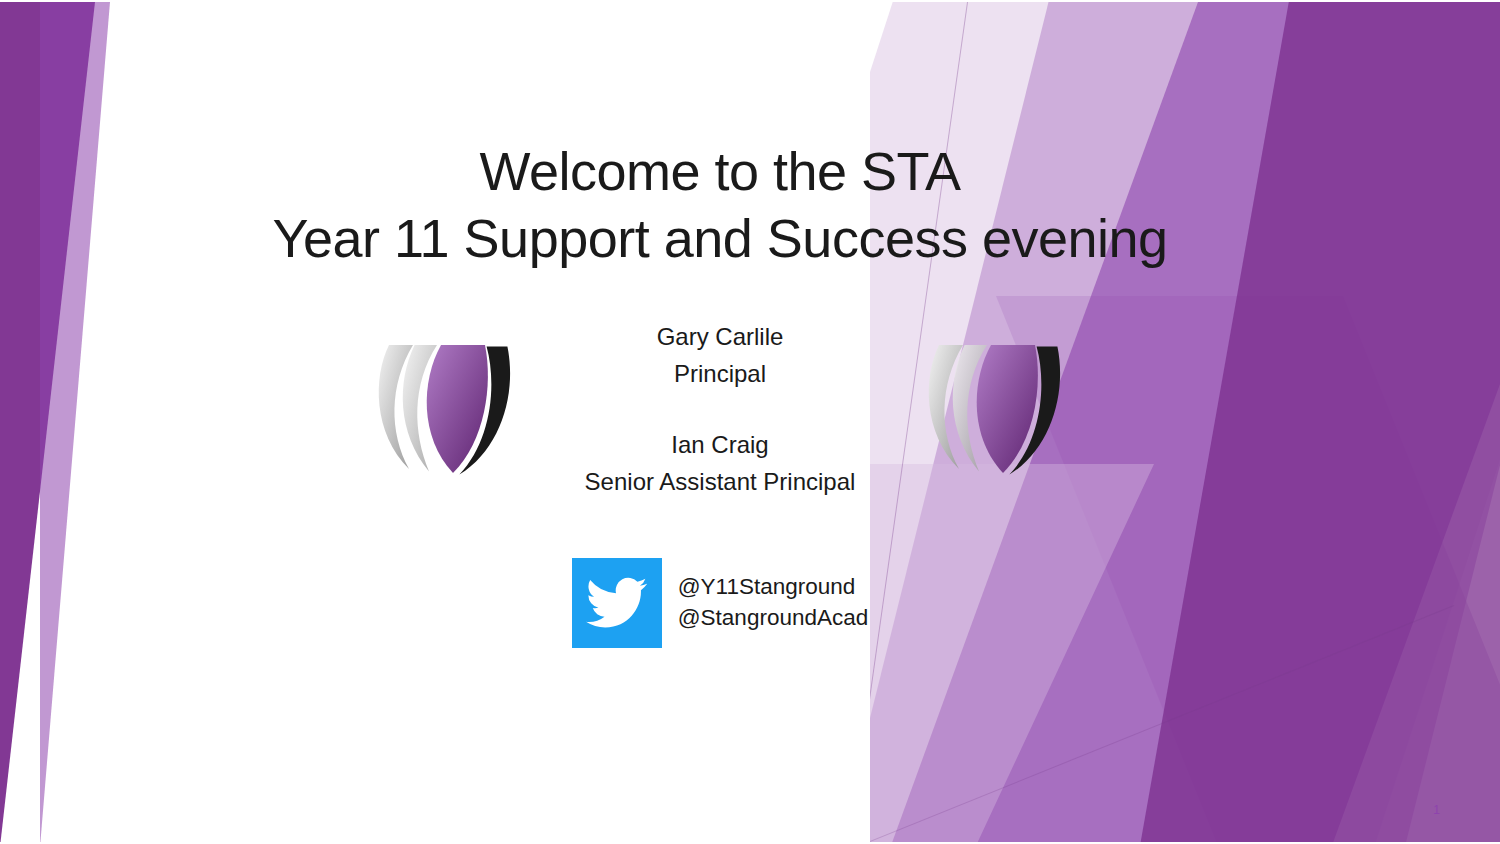Welcome to the STA
Year 11 Support and Success evening
Gary Carlile
Principal
Ian Craig
Senior Assistant Principal
@Y11Stanground
@StangroundAcad
1